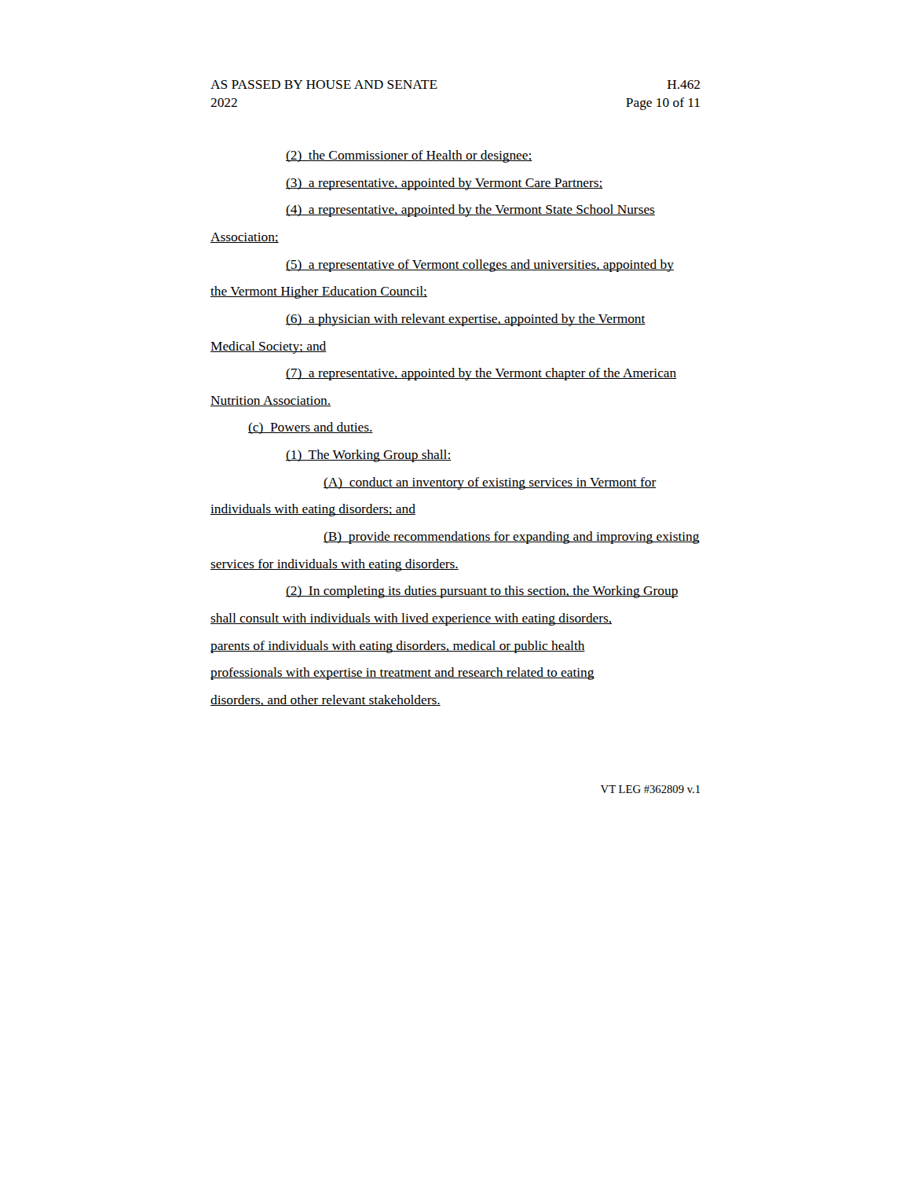AS PASSED BY HOUSE AND SENATE
2022
H.462
Page 10 of 11
(2) the Commissioner of Health or designee;
(3) a representative, appointed by Vermont Care Partners;
(4) a representative, appointed by the Vermont State School Nurses
Association;
(5) a representative of Vermont colleges and universities, appointed by
the Vermont Higher Education Council;
(6) a physician with relevant expertise, appointed by the Vermont
Medical Society; and
(7) a representative, appointed by the Vermont chapter of the American
Nutrition Association.
(c) Powers and duties.
(1) The Working Group shall:
(A) conduct an inventory of existing services in Vermont for
individuals with eating disorders; and
(B) provide recommendations for expanding and improving existing
services for individuals with eating disorders.
(2) In completing its duties pursuant to this section, the Working Group
shall consult with individuals with lived experience with eating disorders,
parents of individuals with eating disorders, medical or public health
professionals with expertise in treatment and research related to eating
disorders, and other relevant stakeholders.
VT LEG #362809 v.1